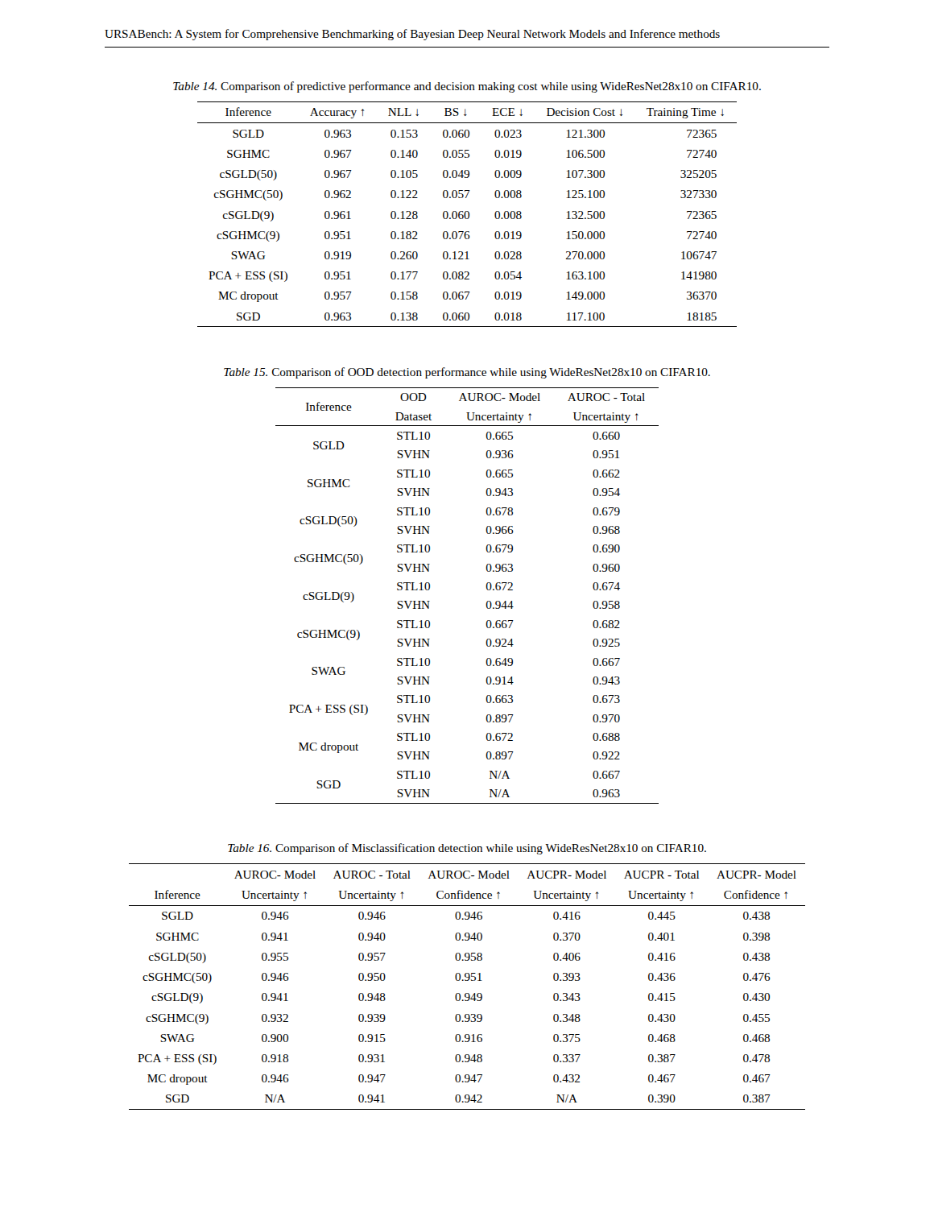URSABench: A System for Comprehensive Benchmarking of Bayesian Deep Neural Network Models and Inference methods
Table 14. Comparison of predictive performance and decision making cost while using WideResNet28x10 on CIFAR10.
| Inference | Accuracy ↑ | NLL ↓ | BS ↓ | ECE ↓ | Decision Cost ↓ | Training Time ↓ |
| --- | --- | --- | --- | --- | --- | --- |
| SGLD | 0.963 | 0.153 | 0.060 | 0.023 | 121.300 | 72365 |
| SGHMC | 0.967 | 0.140 | 0.055 | 0.019 | 106.500 | 72740 |
| cSGLD(50) | 0.967 | 0.105 | 0.049 | 0.009 | 107.300 | 325205 |
| cSGHMC(50) | 0.962 | 0.122 | 0.057 | 0.008 | 125.100 | 327330 |
| cSGLD(9) | 0.961 | 0.128 | 0.060 | 0.008 | 132.500 | 72365 |
| cSGHMC(9) | 0.951 | 0.182 | 0.076 | 0.019 | 150.000 | 72740 |
| SWAG | 0.919 | 0.260 | 0.121 | 0.028 | 270.000 | 106747 |
| PCA + ESS (SI) | 0.951 | 0.177 | 0.082 | 0.054 | 163.100 | 141980 |
| MC dropout | 0.957 | 0.158 | 0.067 | 0.019 | 149.000 | 36370 |
| SGD | 0.963 | 0.138 | 0.060 | 0.018 | 117.100 | 18185 |
Table 15. Comparison of OOD detection performance while using WideResNet28x10 on CIFAR10.
| Inference | OOD | AUROC- Model | AUROC - Total |
| --- | --- | --- | --- |
| Dataset | Uncertainty ↑ | Uncertainty ↑ |
| SGLD | STL10 | 0.665 | 0.660 |
| SVHN | 0.936 | 0.951 |
| SGHMC | STL10 | 0.665 | 0.662 |
| SVHN | 0.943 | 0.954 |
| cSGLD(50) | STL10 | 0.678 | 0.679 |
| SVHN | 0.966 | 0.968 |
| cSGHMC(50) | STL10 | 0.679 | 0.690 |
| SVHN | 0.963 | 0.960 |
| cSGLD(9) | STL10 | 0.672 | 0.674 |
| SVHN | 0.944 | 0.958 |
| cSGHMC(9) | STL10 | 0.667 | 0.682 |
| SVHN | 0.924 | 0.925 |
| SWAG | STL10 | 0.649 | 0.667 |
| SVHN | 0.914 | 0.943 |
| PCA + ESS (SI) | STL10 | 0.663 | 0.673 |
| SVHN | 0.897 | 0.970 |
| MC dropout | STL10 | 0.672 | 0.688 |
| SVHN | 0.897 | 0.922 |
| SGD | STL10 | N/A | 0.667 |
| SVHN | N/A | 0.963 |
Table 16. Comparison of Misclassification detection while using WideResNet28x10 on CIFAR10.
| Inference | AUROC- Model | AUROC - Total | AUROC- Model | AUCPR- Model | AUCPR - Total | AUCPR- Model |
| --- | --- | --- | --- | --- | --- | --- |
| Uncertainty ↑ | Uncertainty ↑ | Confidence ↑ | Uncertainty ↑ | Uncertainty ↑ | Confidence ↑ |
| SGLD | 0.946 | 0.946 | 0.946 | 0.416 | 0.445 | 0.438 |
| SGHMC | 0.941 | 0.940 | 0.940 | 0.370 | 0.401 | 0.398 |
| cSGLD(50) | 0.955 | 0.957 | 0.958 | 0.406 | 0.416 | 0.438 |
| cSGHMC(50) | 0.946 | 0.950 | 0.951 | 0.393 | 0.436 | 0.476 |
| cSGLD(9) | 0.941 | 0.948 | 0.949 | 0.343 | 0.415 | 0.430 |
| cSGHMC(9) | 0.932 | 0.939 | 0.939 | 0.348 | 0.430 | 0.455 |
| SWAG | 0.900 | 0.915 | 0.916 | 0.375 | 0.468 | 0.468 |
| PCA + ESS (SI) | 0.918 | 0.931 | 0.948 | 0.337 | 0.387 | 0.478 |
| MC dropout | 0.946 | 0.947 | 0.947 | 0.432 | 0.467 | 0.467 |
| SGD | N/A | 0.941 | 0.942 | N/A | 0.390 | 0.387 |